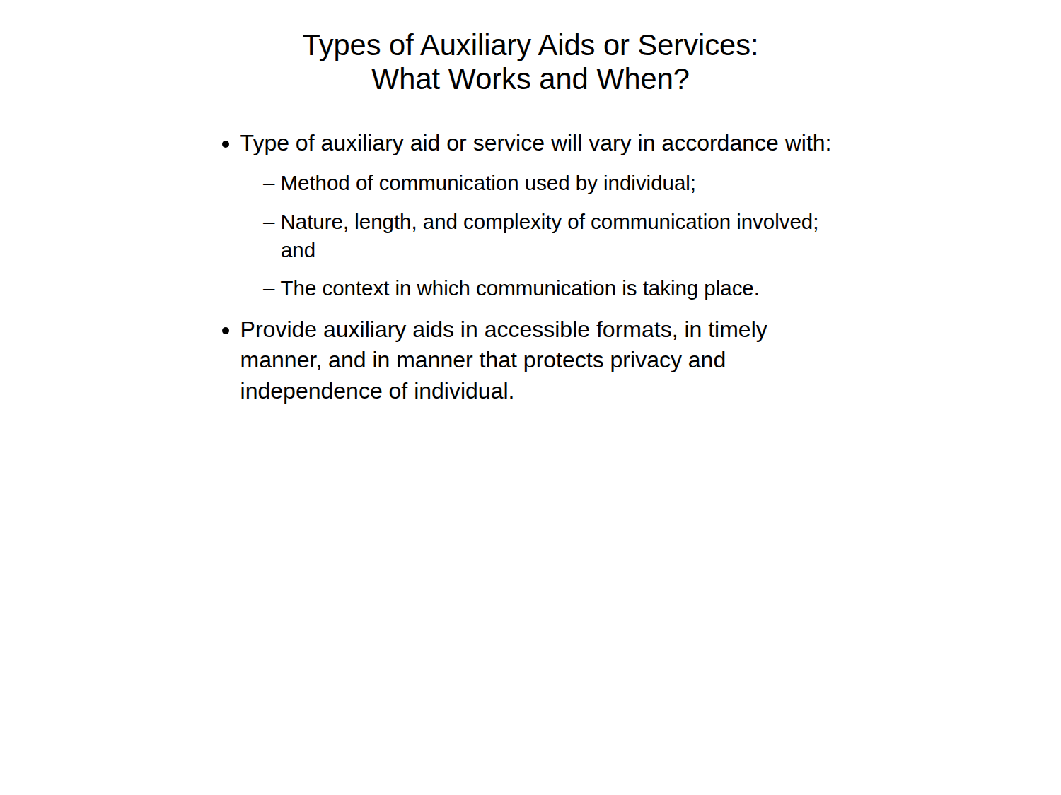Types of Auxiliary Aids or Services:
What Works and When?
Type of auxiliary aid or service will vary in accordance with:
Method of communication used by individual;
Nature, length, and complexity of communication involved; and
The context in which communication is taking place.
Provide auxiliary aids in accessible formats, in timely manner, and in manner that protects privacy and independence of individual.